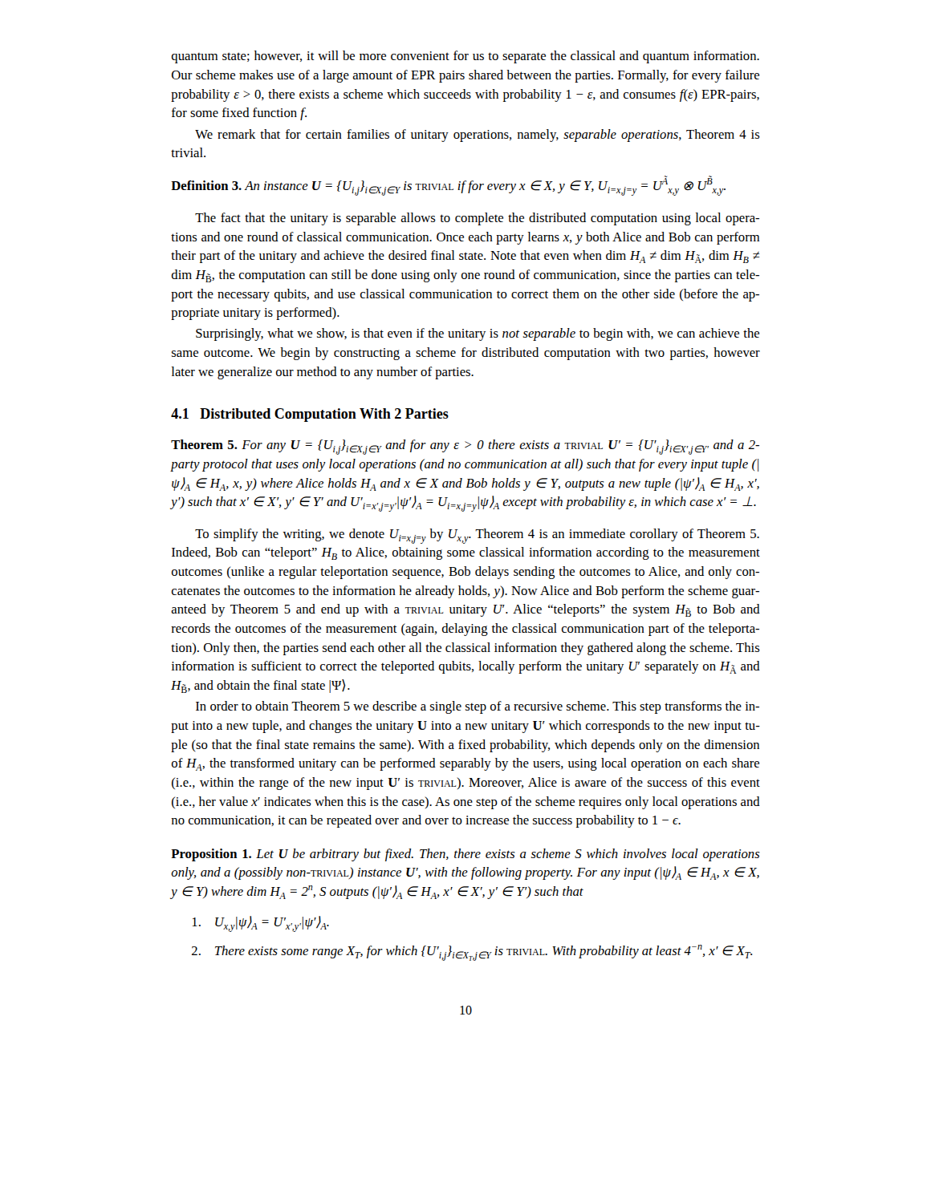quantum state; however, it will be more convenient for us to separate the classical and quantum information. Our scheme makes use of a large amount of EPR pairs shared between the parties. Formally, for every failure probability ε > 0, there exists a scheme which succeeds with probability 1 − ε, and consumes f(ε) EPR-pairs, for some fixed function f.
We remark that for certain families of unitary operations, namely, separable operations, Theorem 4 is trivial.
Definition 3. An instance U = {Ui,j}i∈X,j∈Y is trivial if for every x ∈ X, y ∈ Y, Ui=x,j=y = UÃx,y ⊗ UB̃x,y.
The fact that the unitary is separable allows to complete the distributed computation using local operations and one round of classical communication. Once each party learns x, y both Alice and Bob can perform their part of the unitary and achieve the desired final state. Note that even when dim HA ≠ dim HÃ, dim HB ≠ dim HB̃, the computation can still be done using only one round of communication, since the parties can teleport the necessary qubits, and use classical communication to correct them on the other side (before the appropriate unitary is performed).
Surprisingly, what we show, is that even if the unitary is not separable to begin with, we can achieve the same outcome. We begin by constructing a scheme for distributed computation with two parties, however later we generalize our method to any number of parties.
4.1 Distributed Computation With 2 Parties
Theorem 5. For any U = {Ui,j}i∈X,j∈Y and for any ε > 0 there exists a trivial U′ = {U′i,j}i∈X′,j∈Y′ and a 2-party protocol that uses only local operations (and no communication at all) such that for every input tuple (|ψ⟩A ∈ HA, x, y) where Alice holds HA and x ∈ X and Bob holds y ∈ Y, outputs a new tuple (|ψ′⟩A ∈ HA, x′, y′) such that x′ ∈ X′, y′ ∈ Y′ and U′i=x′,j=y′|ψ′⟩A = Ui=x,j=y|ψ⟩A except with probability ε, in which case x′ = ⊥.
To simplify the writing, we denote Ui=x,j=y by Ux,y. Theorem 4 is an immediate corollary of Theorem 5. Indeed, Bob can “teleport” HB to Alice, obtaining some classical information according to the measurement outcomes (unlike a regular teleportation sequence, Bob delays sending the outcomes to Alice, and only concatenates the outcomes to the information he already holds, y). Now Alice and Bob perform the scheme guaranteed by Theorem 5 and end up with a trivial unitary U′. Alice “teleports” the system HB̃ to Bob and records the outcomes of the measurement (again, delaying the classical communication part of the teleportation). Only then, the parties send each other all the classical information they gathered along the scheme. This information is sufficient to correct the teleported qubits, locally perform the unitary U′ separately on HÃ and HB̃, and obtain the final state |Ψ⟩.
In order to obtain Theorem 5 we describe a single step of a recursive scheme. This step transforms the input into a new tuple, and changes the unitary U into a new unitary U′ which corresponds to the new input tuple (so that the final state remains the same). With a fixed probability, which depends only on the dimension of HA, the transformed unitary can be performed separably by the users, using local operation on each share (i.e., within the range of the new input U′ is trivial). Moreover, Alice is aware of the success of this event (i.e., her value x′ indicates when this is the case). As one step of the scheme requires only local operations and no communication, it can be repeated over and over to increase the success probability to 1 − ϵ.
Proposition 1. Let U be arbitrary but fixed. Then, there exists a scheme S which involves local operations only, and a (possibly non-trivial) instance U′, with the following property. For any input (|ψ⟩A ∈ HA, x ∈ X, y ∈ Y) where dim HA = 2n, S outputs (|ψ′⟩A ∈ HA, x′ ∈ X′, y′ ∈ Y′) such that
Ux,y|ψ⟩A = U′x′,y′|ψ′⟩A.
There exists some range XT, for which {U′i,j}i∈XT,j∈Y is trivial. With probability at least 4−n, x′ ∈ XT.
10